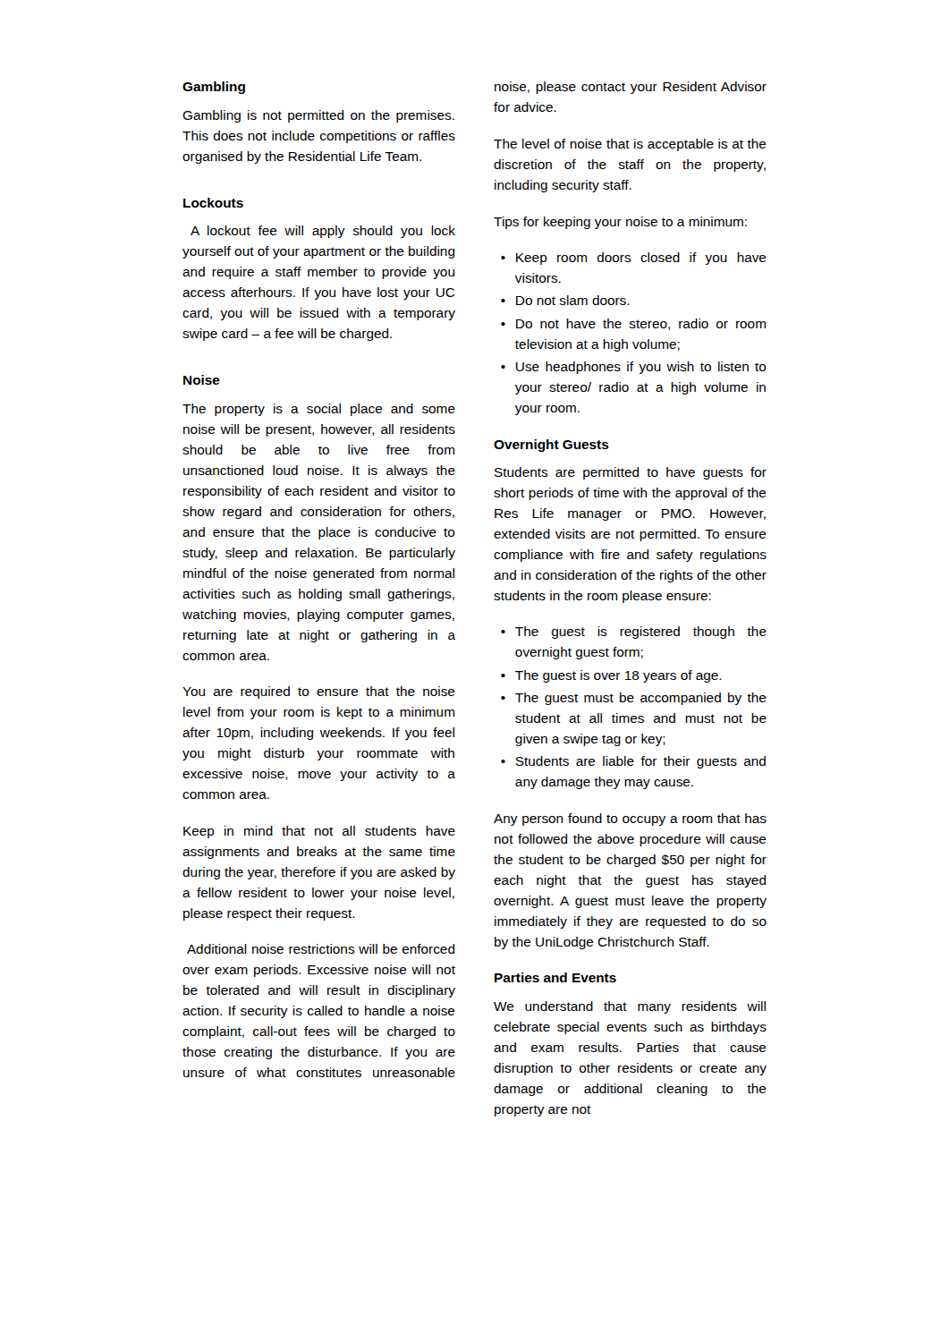Gambling
Gambling is not permitted on the premises. This does not include competitions or raffles organised by the Residential Life Team.
Lockouts
A lockout fee will apply should you lock yourself out of your apartment or the building and require a staff member to provide you access afterhours. If you have lost your UC card, you will be issued with a temporary swipe card – a fee will be charged.
Noise
The property is a social place and some noise will be present, however, all residents should be able to live free from unsanctioned loud noise. It is always the responsibility of each resident and visitor to show regard and consideration for others, and ensure that the place is conducive to study, sleep and relaxation. Be particularly mindful of the noise generated from normal activities such as holding small gatherings, watching movies, playing computer games, returning late at night or gathering in a common area.
You are required to ensure that the noise level from your room is kept to a minimum after 10pm, including weekends. If you feel you might disturb your roommate with excessive noise, move your activity to a common area.
Keep in mind that not all students have assignments and breaks at the same time during the year, therefore if you are asked by a fellow resident to lower your noise level, please respect their request.
Additional noise restrictions will be enforced over exam periods. Excessive noise will not be tolerated and will result in disciplinary action. If security is called to handle a noise complaint, call-out fees will be charged to those creating the disturbance. If you are unsure of what constitutes unreasonable noise, please contact your Resident Advisor for advice.
The level of noise that is acceptable is at the discretion of the staff on the property, including security staff.
Tips for keeping your noise to a minimum:
Keep room doors closed if you have visitors.
Do not slam doors.
Do not have the stereo, radio or room television at a high volume;
Use headphones if you wish to listen to your stereo/ radio at a high volume in your room.
Overnight Guests
Students are permitted to have guests for short periods of time with the approval of the Res Life manager or PMO. However, extended visits are not permitted. To ensure compliance with fire and safety regulations and in consideration of the rights of the other students in the room please ensure:
The guest is registered though the overnight guest form;
The guest is over 18 years of age.
The guest must be accompanied by the student at all times and must not be given a swipe tag or key;
Students are liable for their guests and any damage they may cause.
Any person found to occupy a room that has not followed the above procedure will cause the student to be charged $50 per night for each night that the guest has stayed overnight. A guest must leave the property immediately if they are requested to do so by the UniLodge Christchurch Staff.
Parties and Events
We understand that many residents will celebrate special events such as birthdays and exam results. Parties that cause disruption to other residents or create any damage or additional cleaning to the property are not